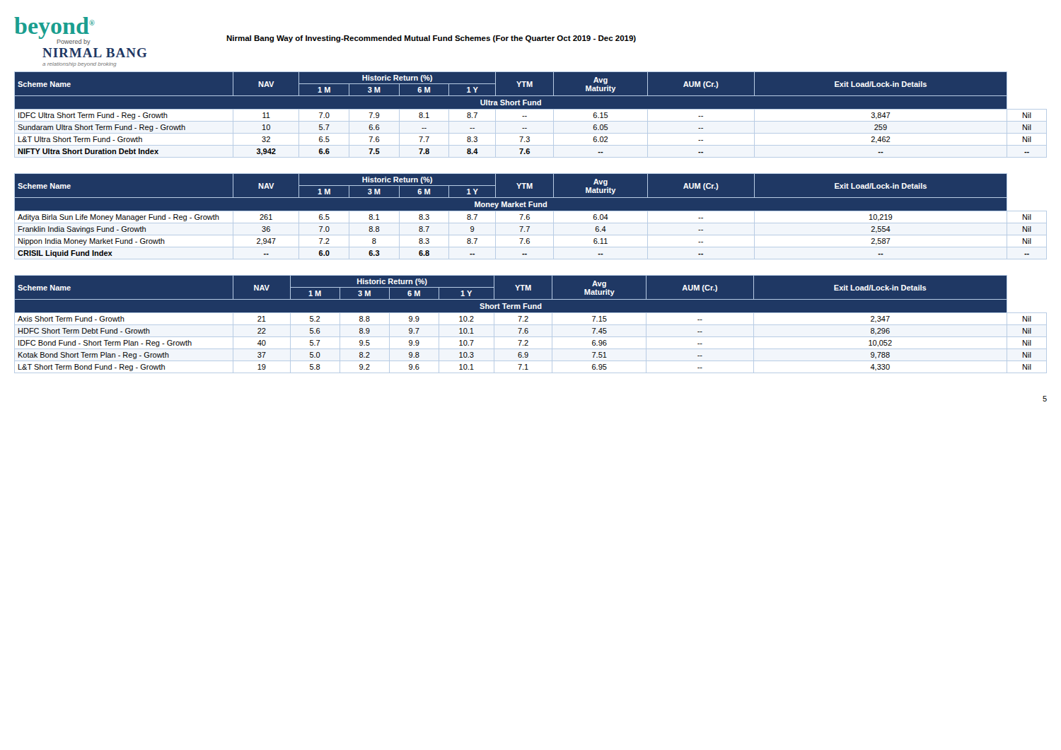beyond®
Powered by
NIRMAL BANG
a relationship beyond broking
Nirmal Bang Way of Investing-Recommended Mutual Fund Schemes (For the Quarter Oct 2019 - Dec 2019)
| Ultra Short Fund |
| Scheme Name | NAV | Historic Return (%) | YTM | Avg Maturity | AUM (Cr.) | Exit Load/Lock-in Details |
| 1 M | 3 M | 6 M | 1 Y |
| IDFC Ultra Short Term Fund - Reg - Growth | 11 | 7.0 | 7.9 | 8.1 | 8.7 | -- | 6.15 | -- | 3,847 | Nil |
| Sundaram Ultra Short Term Fund - Reg - Growth | 10 | 5.7 | 6.6 | -- | -- | -- | 6.05 | -- | 259 | Nil |
| L&T Ultra Short Term Fund - Growth | 32 | 6.5 | 7.6 | 7.7 | 8.3 | 7.3 | 6.02 | -- | 2,462 | Nil |
| NIFTY Ultra Short Duration Debt Index | 3,942 | 6.6 | 7.5 | 7.8 | 8.4 | 7.6 | -- | -- | -- | -- |
| Money Market Fund |
| Scheme Name | NAV | Historic Return (%) | YTM | Avg Maturity | AUM (Cr.) | Exit Load/Lock-in Details |
| 1 M | 3 M | 6 M | 1 Y |
| Aditya Birla Sun Life Money Manager Fund - Reg - Growth | 261 | 6.5 | 8.1 | 8.3 | 8.7 | 7.6 | 6.04 | -- | 10,219 | Nil |
| Franklin India Savings Fund - Growth | 36 | 7.0 | 8.8 | 8.7 | 9 | 7.7 | 6.4 | -- | 2,554 | Nil |
| Nippon India Money Market Fund - Growth | 2,947 | 7.2 | 8 | 8.3 | 8.7 | 7.6 | 6.11 | -- | 2,587 | Nil |
| CRISIL Liquid Fund Index | -- | 6.0 | 6.3 | 6.8 | -- | -- | -- | -- | -- | -- |
| Short Term Fund |
| Scheme Name | NAV | Historic Return (%) | YTM | Avg Maturity | AUM (Cr.) | Exit Load/Lock-in Details |
| 1 M | 3 M | 6 M | 1 Y |
| Axis Short Term Fund - Growth | 21 | 5.2 | 8.8 | 9.9 | 10.2 | 7.2 | 7.15 | -- | 2,347 | Nil |
| HDFC Short Term Debt Fund - Growth | 22 | 5.6 | 8.9 | 9.7 | 10.1 | 7.6 | 7.45 | -- | 8,296 | Nil |
| IDFC Bond Fund - Short Term Plan - Reg - Growth | 40 | 5.7 | 9.5 | 9.9 | 10.7 | 7.2 | 6.96 | -- | 10,052 | Nil |
| Kotak Bond Short Term Plan - Reg - Growth | 37 | 5.0 | 8.2 | 9.8 | 10.3 | 6.9 | 7.51 | -- | 9,788 | Nil |
| L&T Short Term Bond Fund - Reg - Growth | 19 | 5.8 | 9.2 | 9.6 | 10.1 | 7.1 | 6.95 | -- | 4,330 | Nil |
5